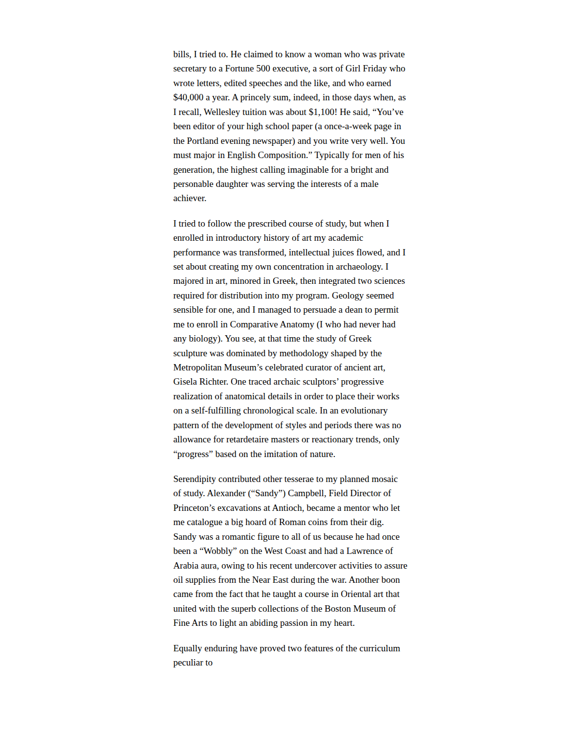bills, I tried to. He claimed to know a woman who was private secretary to a Fortune 500 executive, a sort of Girl Friday who wrote letters, edited speeches and the like, and who earned $40,000 a year. A princely sum, indeed, in those days when, as I recall, Wellesley tuition was about $1,100! He said, “You’ve been editor of your high school paper (a once-a-week page in the Portland evening newspaper) and you write very well. You must major in English Composition.” Typically for men of his generation, the highest calling imaginable for a bright and personable daughter was serving the interests of a male achiever.
I tried to follow the prescribed course of study, but when I enrolled in introductory history of art my academic performance was transformed, intellectual juices flowed, and I set about creating my own concentration in archaeology. I majored in art, minored in Greek, then integrated two sciences required for distribution into my program. Geology seemed sensible for one, and I managed to persuade a dean to permit me to enroll in Comparative Anatomy (I who had never had any biology). You see, at that time the study of Greek sculpture was dominated by methodology shaped by the Metropolitan Museum’s celebrated curator of ancient art, Gisela Richter. One traced archaic sculptors’ progressive realization of anatomical details in order to place their works on a self-fulfilling chronological scale. In an evolutionary pattern of the development of styles and periods there was no allowance for retardetaire masters or reactionary trends, only “progress” based on the imitation of nature.
Serendipity contributed other tesserae to my planned mosaic of study. Alexander (“Sandy”) Campbell, Field Director of Princeton’s excavations at Antioch, became a mentor who let me catalogue a big hoard of Roman coins from their dig. Sandy was a romantic figure to all of us because he had once been a “Wobbly” on the West Coast and had a Lawrence of Arabia aura, owing to his recent undercover activities to assure oil supplies from the Near East during the war. Another boon came from the fact that he taught a course in Oriental art that united with the superb collections of the Boston Museum of Fine Arts to light an abiding passion in my heart.
Equally enduring have proved two features of the curriculum peculiar to